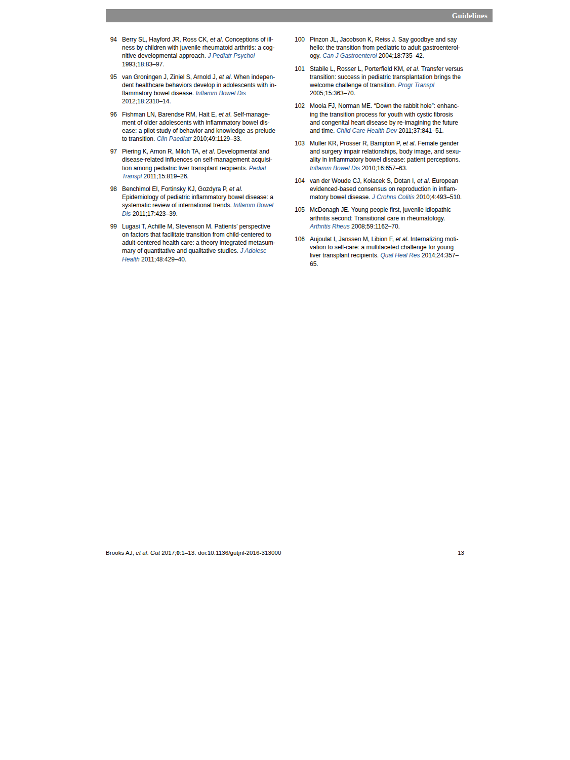Guidelines
94 Berry SL, Hayford JR, Ross CK, et al. Conceptions of illness by children with juvenile rheumatoid arthritis: a cognitive developmental approach. J Pediatr Psychol 1993;18:83–97.
95 van Groningen J, Ziniel S, Arnold J, et al. When independent healthcare behaviors develop in adolescents with inflammatory bowel disease. Inflamm Bowel Dis 2012;18:2310–14.
96 Fishman LN, Barendse RM, Hait E, et al. Self-management of older adolescents with inflammatory bowel disease: a pilot study of behavior and knowledge as prelude to transition. Clin Paediatr 2010;49:1129–33.
97 Piering K, Arnon R, Miloh TA, et al. Developmental and disease-related influences on self-management acquisition among pediatric liver transplant recipients. Pediat Transpl 2011;15:819–26.
98 Benchimol EI, Fortinsky KJ, Gozdyra P, et al. Epidemiology of pediatric inflammatory bowel disease: a systematic review of international trends. Inflamm Bowel Dis 2011;17:423–39.
99 Lugasi T, Achille M, Stevenson M. Patients’ perspective on factors that facilitate transition from child-centered to adult-centered health care: a theory integrated metasummary of quantitative and qualitative studies. J Adolesc Health 2011;48:429–40.
100 Pinzon JL, Jacobson K, Reiss J. Say goodbye and say hello: the transition from pediatric to adult gastroenterology. Can J Gastroenterol 2004;18:735–42.
101 Stabile L, Rosser L, Porterfield KM, et al. Transfer versus transition: success in pediatric transplantation brings the welcome challenge of transition. Progr Transpl 2005;15:363–70.
102 Moola FJ, Norman ME. “Down the rabbit hole”: enhancing the transition process for youth with cystic fibrosis and congenital heart disease by re-imagining the future and time. Child Care Health Dev 2011;37:841–51.
103 Muller KR, Prosser R, Bampton P, et al. Female gender and surgery impair relationships, body image, and sexuality in inflammatory bowel disease: patient perceptions. Inflamm Bowel Dis 2010;16:657–63.
104 van der Woude CJ, Kolacek S, Dotan I, et al. European evidenced-based consensus on reproduction in inflammatory bowel disease. J Crohns Colitis 2010;4:493–510.
105 McDonagh JE. Young people first, juvenile idiopathic arthritis second: Transitional care in rheumatology. Arthritis Rheus 2008;59:1162–70.
106 Aujoulat I, Janssen M, Libion F, et al. Internalizing motivation to self-care: a multifaceted challenge for young liver transplant recipients. Qual Heal Res 2014;24:357–65.
Brooks AJ, et al. Gut 2017;0:1–13. doi:10.1136/gutjnl-2016-313000
13